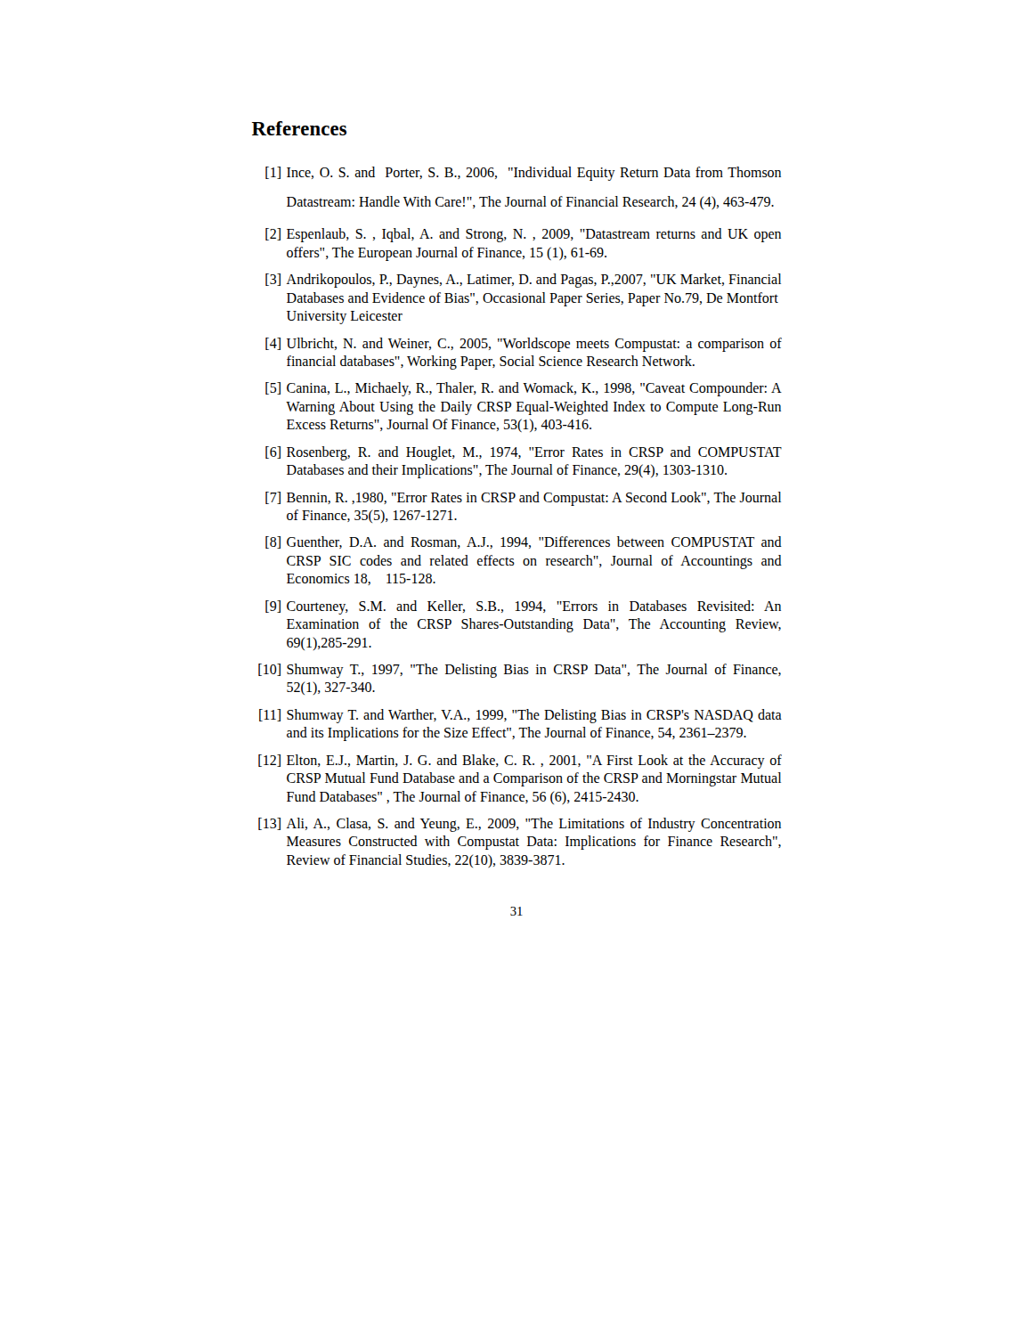References
[1] Ince, O. S. and Porter, S. B., 2006, "Individual Equity Return Data from Thomson Datastream: Handle With Care!", The Journal of Financial Research, 24 (4), 463-479.
[2] Espenlaub, S. , Iqbal, A. and Strong, N. , 2009, "Datastream returns and UK open offers", The European Journal of Finance, 15 (1), 61-69.
[3] Andrikopoulos, P., Daynes, A., Latimer, D. and Pagas, P.,2007, "UK Market, Financial Databases and Evidence of Bias", Occasional Paper Series, Paper No.79, De Montfort University Leicester
[4] Ulbricht, N. and Weiner, C., 2005, "Worldscope meets Compustat: a comparison of financial databases", Working Paper, Social Science Research Network.
[5] Canina, L., Michaely, R., Thaler, R. and Womack, K., 1998, "Caveat Compounder: A Warning About Using the Daily CRSP Equal-Weighted Index to Compute Long-Run Excess Returns", Journal Of Finance, 53(1), 403-416.
[6] Rosenberg, R. and Houglet, M., 1974, "Error Rates in CRSP and COMPUSTAT Databases and their Implications", The Journal of Finance, 29(4), 1303-1310.
[7] Bennin, R. ,1980, "Error Rates in CRSP and Compustat: A Second Look", The Journal of Finance, 35(5), 1267-1271.
[8] Guenther, D.A. and Rosman, A.J., 1994, "Differences between COMPUSTAT and CRSP SIC codes and related effects on research", Journal of Accountings and Economics 18, 115-128.
[9] Courteney, S.M. and Keller, S.B., 1994, "Errors in Databases Revisited: An Examination of the CRSP Shares-Outstanding Data", The Accounting Review, 69(1),285-291.
[10] Shumway T., 1997, "The Delisting Bias in CRSP Data", The Journal of Finance, 52(1), 327-340.
[11] Shumway T. and Warther, V.A., 1999, "The Delisting Bias in CRSP's NASDAQ data and its Implications for the Size Effect", The Journal of Finance, 54, 2361–2379.
[12] Elton, E.J., Martin, J. G. and Blake, C. R. , 2001, "A First Look at the Accuracy of CRSP Mutual Fund Database and a Comparison of the CRSP and Morningstar Mutual Fund Databases" , The Journal of Finance, 56 (6), 2415-2430.
[13] Ali, A., Clasa, S. and Yeung, E., 2009, "The Limitations of Industry Concentration Measures Constructed with Compustat Data: Implications for Finance Research", Review of Financial Studies, 22(10), 3839-3871.
31